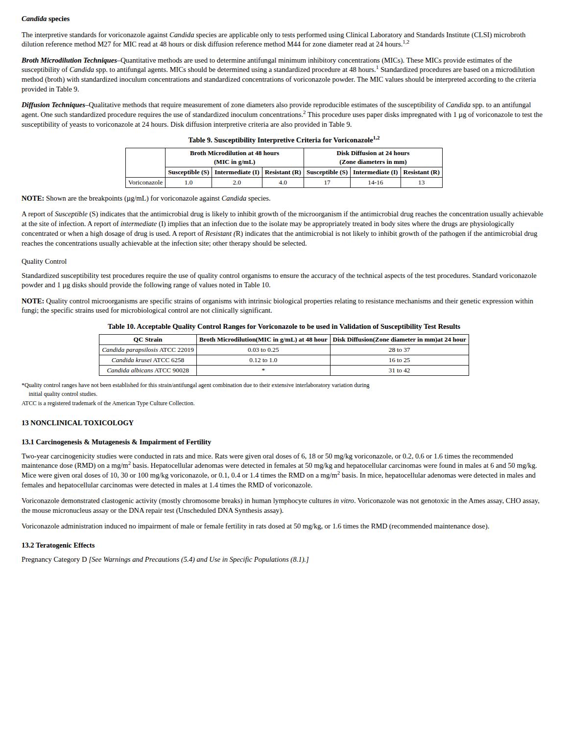Candida species
The interpretive standards for voriconazole against Candida species are applicable only to tests performed using Clinical Laboratory and Standards Institute (CLSI) microbroth dilution reference method M27 for MIC read at 48 hours or disk diffusion reference method M44 for zone diameter read at 24 hours.1,2
Broth Microdilution Techniques–Quantitative methods are used to determine antifungal minimum inhibitory concentrations (MICs). These MICs provide estimates of the susceptibility of Candida spp. to antifungal agents. MICs should be determined using a standardized procedure at 48 hours.1 Standardized procedures are based on a microdilution method (broth) with standardized inoculum concentrations and standardized concentrations of voriconazole powder. The MIC values should be interpreted according to the criteria provided in Table 9.
Diffusion Techniques–Qualitative methods that require measurement of zone diameters also provide reproducible estimates of the susceptibility of Candida spp. to an antifungal agent. One such standardized procedure requires the use of standardized inoculum concentrations.2 This procedure uses paper disks impregnated with 1 µg of voriconazole to test the susceptibility of yeasts to voriconazole at 24 hours. Disk diffusion interpretive criteria are also provided in Table 9.
Table 9. Susceptibility Interpretive Criteria for Voriconazole 1,2
| | Broth Microdilution at 48 hours (MIC in g/mL) | Disk Diffusion at 24 hours (Zone diameters in mm) |
| --- | --- | --- |
| Susceptible (S) | Intermediate (I) | Resistant (R) | Susceptible (S) | Intermediate (I) | Resistant (R) |
| Voriconazole | 1.0 | 2.0 | 4.0 | 17 | 14-16 | 13 |
NOTE: Shown are the breakpoints (µg/mL) for voriconazole against Candida species.
A report of Susceptible (S) indicates that the antimicrobial drug is likely to inhibit growth of the microorganism if the antimicrobial drug reaches the concentration usually achievable at the site of infection. A report of intermediate (I) implies that an infection due to the isolate may be appropriately treated in body sites where the drugs are physiologically concentrated or when a high dosage of drug is used. A report of Resistant (R) indicates that the antimicrobial is not likely to inhibit growth of the pathogen if the antimicrobial drug reaches the concentrations usually achievable at the infection site; other therapy should be selected.
Quality Control
Standardized susceptibility test procedures require the use of quality control organisms to ensure the accuracy of the technical aspects of the test procedures. Standard voriconazole powder and 1 µg disks should provide the following range of values noted in Table 10.
NOTE: Quality control microorganisms are specific strains of organisms with intrinsic biological properties relating to resistance mechanisms and their genetic expression within fungi; the specific strains used for microbiological control are not clinically significant.
Table 10. Acceptable Quality Control Ranges for Voriconazole to be used in Validation of Susceptibility Test Results
| QC Strain | Broth Microdilution(MIC in g/mL) at 48 hour | Disk Diffusion(Zone diameter in mm)at 24 hour |
| --- | --- | --- |
| Candida parapsilosis ATCC 22019 | 0.03 to 0.25 | 28 to 37 |
| Candida krusei ATCC 6258 | 0.12 to 1.0 | 16 to 25 |
| Candida albicans ATCC 90028 | * | 31 to 42 |
*Quality control ranges have not been established for this strain/antifungal agent combination due to their extensive interlaboratory variation during
initial quality control studies.
ATCC is a registered trademark of the American Type Culture Collection.
13 NONCLINICAL TOXICOLOGY
13.1 Carcinogenesis & Mutagenesis & Impairment of Fertility
Two-year carcinogenicity studies were conducted in rats and mice. Rats were given oral doses of 6, 18 or 50 mg/kg voriconazole, or 0.2, 0.6 or 1.6 times the recommended maintenance dose (RMD) on a mg/m2 basis. Hepatocellular adenomas were detected in females at 50 mg/kg and hepatocellular carcinomas were found in males at 6 and 50 mg/kg. Mice were given oral doses of 10, 30 or 100 mg/kg voriconazole, or 0.1, 0.4 or 1.4 times the RMD on a mg/m2 basis. In mice, hepatocellular adenomas were detected in males and females and hepatocellular carcinomas were detected in males at 1.4 times the RMD of voriconazole.
Voriconazole demonstrated clastogenic activity (mostly chromosome breaks) in human lymphocyte cultures in vitro. Voriconazole was not genotoxic in the Ames assay, CHO assay, the mouse micronucleus assay or the DNA repair test (Unscheduled DNA Synthesis assay).
Voriconazole administration induced no impairment of male or female fertility in rats dosed at 50 mg/kg, or 1.6 times the RMD (recommended maintenance dose).
13.2 Teratogenic Effects
Pregnancy Category D [See Warnings and Precautions (5.4) and Use in Specific Populations (8.1).]